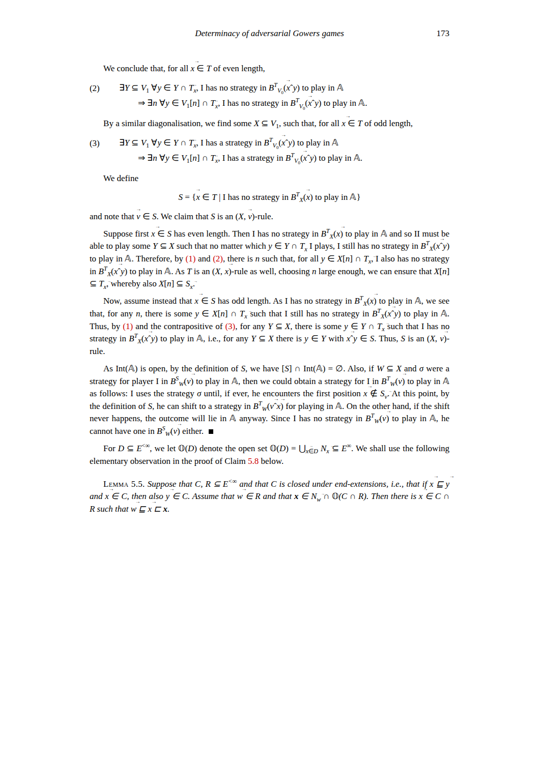Determinacy of adversarial Gowers games 173
We conclude that, for all x ∈ T of even length,
(2) ∃Y ⊆ V1 ∀y ∈ Y ∩ Tx, I has no strategy in BTV0(xˆy) to play in 𝔸 ⇒ ∃n ∀y ∈ V1[n] ∩ Tx, I has no strategy in BTV0(xˆy) to play in 𝔸.
By a similar diagonalisation, we find some X ⊆ V1, such that, for all x ∈ T of odd length,
(3) ∃Y ⊆ V1 ∀y ∈ Y ∩ Tx, I has a strategy in BTV0(xˆy) to play in 𝔸 ⇒ ∃n ∀y ∈ V1[n] ∩ Tx, I has a strategy in BTV0(xˆy) to play in 𝔸.
We define
S = {x ∈ T | I has no strategy in BTX(x) to play in 𝔸}
and note that v ∈ S. We claim that S is an (X, v)-rule.
Suppose first x ∈ S has even length. Then I has no strategy in BTX(x) to play in 𝔸 and so II must be able to play some Y ⊆ X such that no matter which y ∈ Y ∩ Tx I plays, I still has no strategy in BTX(xˆy) to play in 𝔸. Therefore, by (1) and (2), there is n such that, for all y ∈ X[n] ∩ Tx, I also has no strategy in BTX(xˆy) to play in 𝔸. As T is an (X, x)-rule as well, choosing n large enough, we can ensure that X[n] ⊆ Tx, whereby also X[n] ⊆ Sx.
Now, assume instead that x ∈ S has odd length. As I has no strategy in BTX(x) to play in 𝔸, we see that, for any n, there is some y ∈ X[n] ∩ Tx such that I still has no strategy in BTX(xˆy) to play in 𝔸. Thus, by (1) and the contrapositive of (3), for any Y ⊆ X, there is some y ∈ Y ∩ Tx such that I has no strategy in BTX(xˆy) to play in 𝔸, i.e., for any Y ⊆ X there is y ∈ Y with xˆy ∈ S. Thus, S is an (X, v)-rule.
As Int(𝔸) is open, by the definition of S, we have [S] ∩ Int(𝔸) = ∅. Also, if W ⊆ X and σ were a strategy for player I in BSW(v) to play in 𝔸, then we could obtain a strategy for I in BTW(v) to play in 𝔸 as follows: I uses the strategy σ until, if ever, he encounters the first position x ∉ Sv. At this point, by the definition of S, he can shift to a strategy in BTW(vˆx) for playing in 𝔸. On the other hand, if the shift never happens, the outcome will lie in 𝔸 anyway. Since I has no strategy in BTW(v) to play in 𝔸, he cannot have one in BSW(v) either.
For D ⊆ E<∞, we let 𝕆(D) denote the open set 𝕆(D) = ⋃x∈D Nx ⊆ E∞. We shall use the following elementary observation in the proof of Claim 5.8 below.
Lemma 5.5. Suppose that C, R ⊆ E<∞ and that C is closed under end-extensions, i.e., that if x ⊑ y and x ∈ C, then also y ∈ C. Assume that w ∈ R and that x ∈ Nw ∩ 𝕆(C ∩ R). Then there is x ∈ C ∩ R such that w ⊑ x ⊏ x.